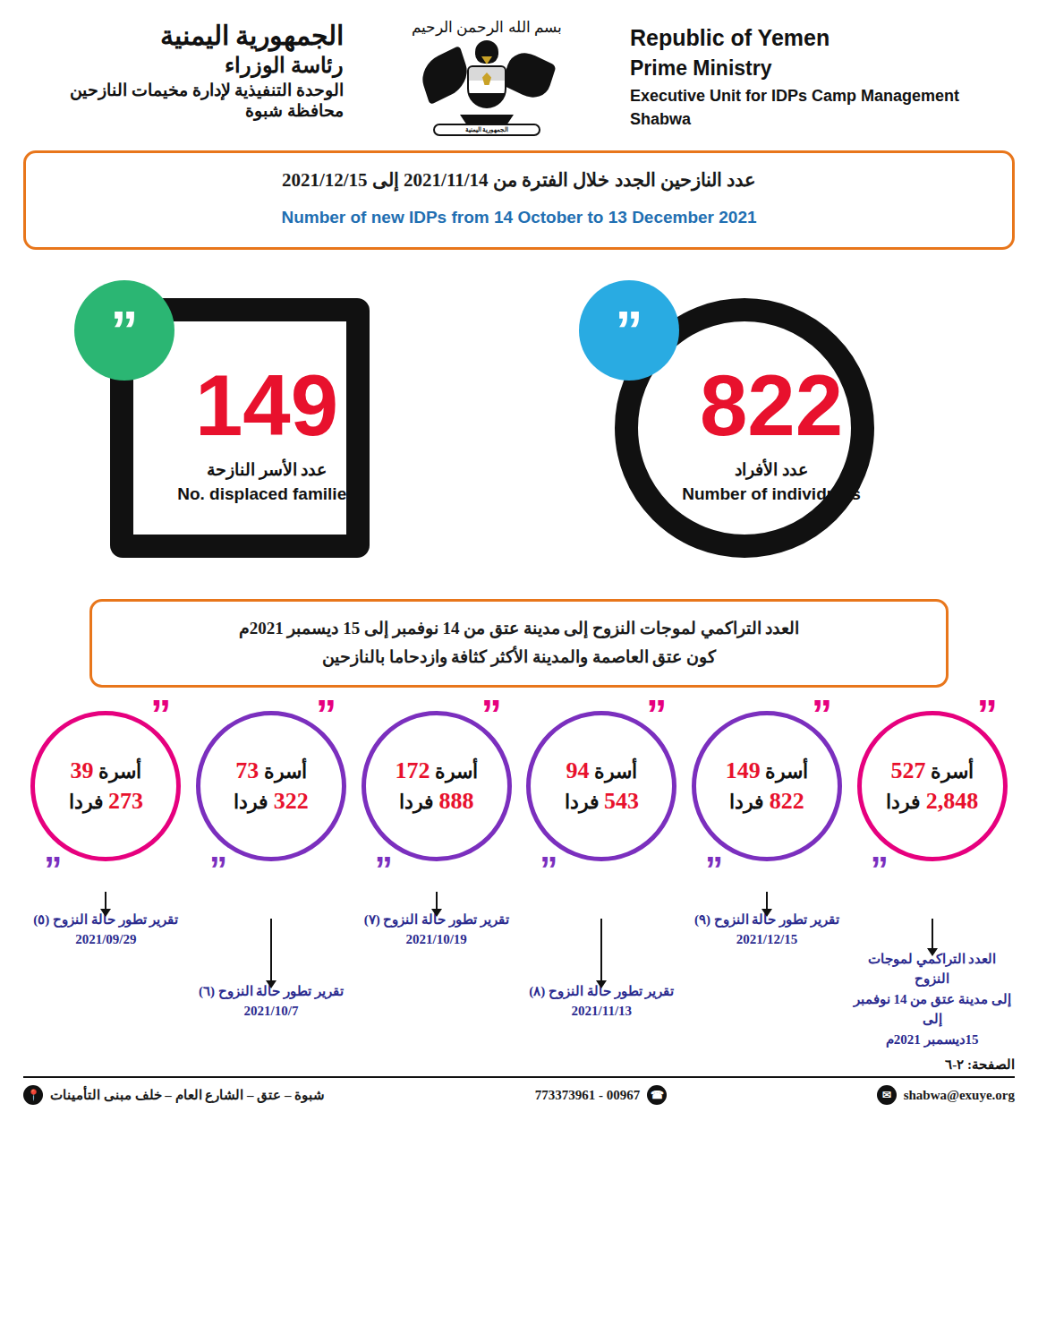Republic of Yemen
Prime Ministry
Executive Unit for IDPs Camp Management
Shabwa
بسم الله الرحمن الرحيم
الجمهورية اليمنية
الجمهورية اليمنية
رئاسة الوزراء
الوحدة التنفيذية لإدارة مخيمات النازحين
محافظة شبوة
عدد النازحين الجدد خلال الفترة من 2021/11/14 إلى 2021/12/15
Number of new IDPs from 14 October to 13 December 2021
”
822
عدد الأفراد
Number of individuals
”
149
عدد الأسر النازحة
No. displaced families
العدد التراكمي لموجات النزوح إلى مدينة عتق من 14 نوفمبر إلى 15 ديسمبر 2021م
كون عتق العاصمة والمدينة الأكثر كثافة وازدحاما بالنازحين
”
أسرة 527
2,848 فردا
”
العدد التراكمي لموجات النزوح
إلى مدينة عتق من 14 نوفمبر إلى
15ديسمبر 2021م
”
أسرة 149
822 فردا
”
تقرير تطور حالة النزوح (٩)
2021/12/15
”
أسرة 94
543 فردا
”
تقرير تطور حالة النزوح (٨)
2021/11/13
”
أسرة 172
888 فردا
”
تقرير تطور حالة النزوح (٧)
2021/10/19
”
أسرة 73
322 فردا
”
تقرير تطور حالة النزوح (٦)
2021/10/7
”
أسرة 39
273 فردا
”
تقرير تطور حالة النزوح (٥)
2021/09/29
الصفحة: ٢-٦
✉ shabwa@exuye.org
☎ 00967 - 773373961
شبوة – عتق – الشارع العام – خلف مبنى التأمينات 📍